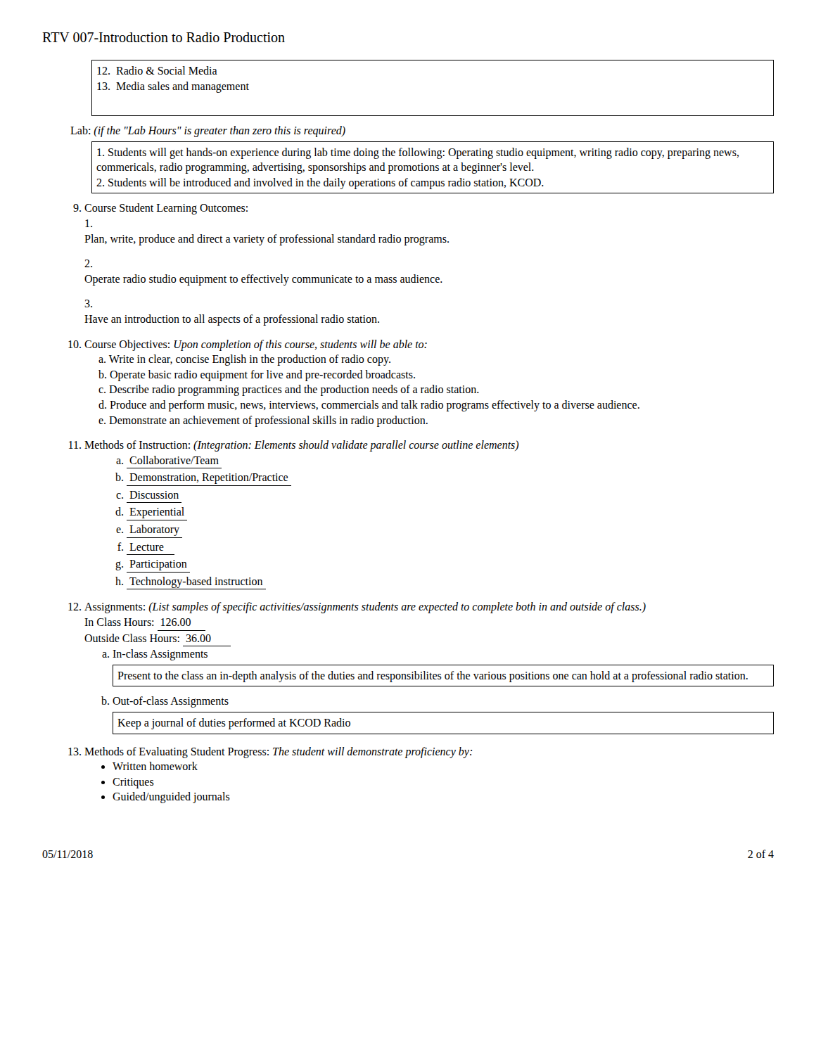RTV 007-Introduction to Radio Production
12. Radio & Social Media
13. Media sales and management
Lab: (if the "Lab Hours" is greater than zero this is required)
1. Students will get hands-on experience during lab time doing the following: Operating studio equipment, writing radio copy, preparing news, commericals, radio programming, advertising, sponsorships and promotions at a beginner's level.
2. Students will be introduced and involved in the daily operations of campus radio station, KCOD.
Course Student Learning Outcomes:
1.
Plan, write, produce and direct a variety of professional standard radio programs.
2.
Operate radio studio equipment to effectively communicate to a mass audience.
3.
Have an introduction to all aspects of a professional radio station.
Course Objectives: Upon completion of this course, students will be able to:
a. Write in clear, concise English in the production of radio copy.
b. Operate basic radio equipment for live and pre-recorded broadcasts.
c. Describe radio programming practices and the production needs of a radio station.
d. Produce and perform music, news, interviews, commercials and talk radio programs effectively to a diverse audience.
e. Demonstrate an achievement of professional skills in radio production.
Methods of Instruction: (Integration: Elements should validate parallel course outline elements)
Collaborative/Team
Demonstration, Repetition/Practice
Discussion
Experiential
Laboratory
Lecture
Participation
Technology-based instruction
Assignments: (List samples of specific activities/assignments students are expected to complete both in and outside of class.)
In Class Hours: 126.00
Outside Class Hours: 36.00
In-class Assignments
Present to the class an in-depth analysis of the duties and responsibilites of the various positions one can hold at a professional radio station.
Out-of-class Assignments
Keep a journal of duties performed at KCOD Radio
Methods of Evaluating Student Progress: The student will demonstrate proficiency by:
Written homework
Critiques
Guided/unguided journals
05/11/2018 2 of 4